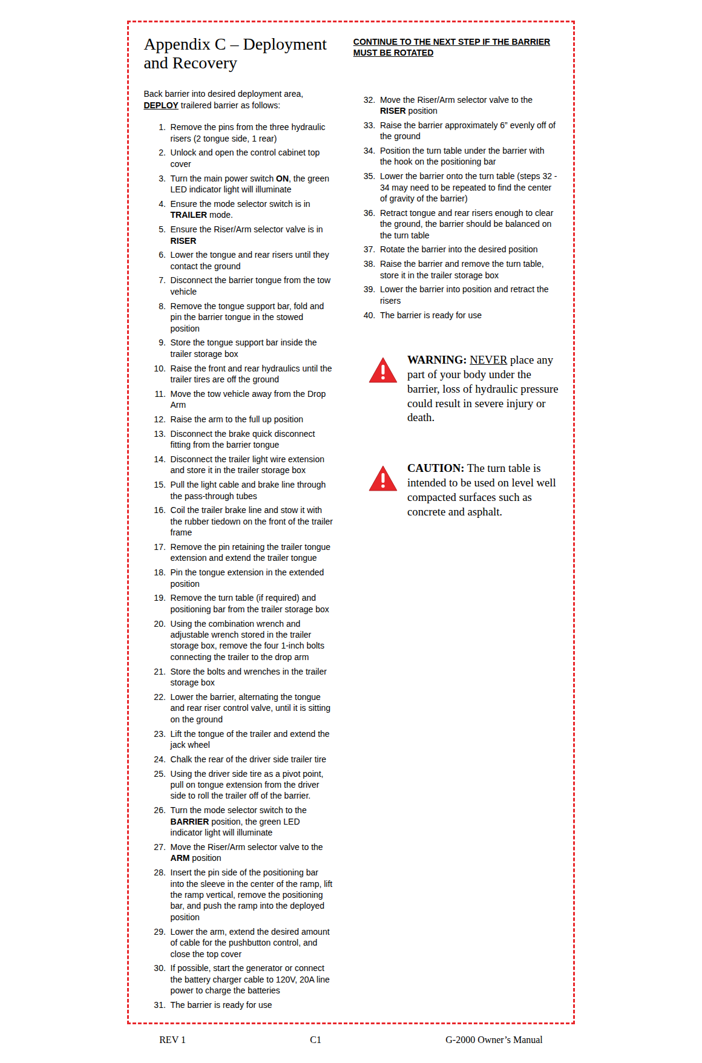Appendix C – Deployment and Recovery
Back barrier into desired deployment area, DEPLOY trailered barrier as follows:
Remove the pins from the three hydraulic risers (2 tongue side, 1 rear)
Unlock and open the control cabinet top cover
Turn the main power switch ON, the green LED indicator light will illuminate
Ensure the mode selector switch is in TRAILER mode.
Ensure the Riser/Arm selector valve is in RISER
Lower the tongue and rear risers until they contact the ground
Disconnect the barrier tongue from the tow vehicle
Remove the tongue support bar, fold and pin the barrier tongue in the stowed position
Store the tongue support bar inside the trailer storage box
Raise the front and rear hydraulics until the trailer tires are off the ground
Move the tow vehicle away from the Drop Arm
Raise the arm to the full up position
Disconnect the brake quick disconnect fitting from the barrier tongue
Disconnect the trailer light wire extension and store it in the trailer storage box
Pull the light cable and brake line through the pass-through tubes
Coil the trailer brake line and stow it with the rubber tiedown on the front of the trailer frame
Remove the pin retaining the trailer tongue extension and extend the trailer tongue
Pin the tongue extension in the extended position
Remove the turn table (if required) and positioning bar from the trailer storage box
Using the combination wrench and adjustable wrench stored in the trailer storage box, remove the four 1-inch bolts connecting the trailer to the drop arm
Store the bolts and wrenches in the trailer storage box
Lower the barrier, alternating the tongue and rear riser control valve, until it is sitting on the ground
Lift the tongue of the trailer and extend the jack wheel
Chalk the rear of the driver side trailer tire
Using the driver side tire as a pivot point, pull on tongue extension from the driver side to roll the trailer off of the barrier.
Turn the mode selector switch to the BARRIER position, the green LED indicator light will illuminate
Move the Riser/Arm selector valve to the ARM position
Insert the pin side of the positioning bar into the sleeve in the center of the ramp, lift the ramp vertical, remove the positioning bar, and push the ramp into the deployed position
Lower the arm, extend the desired amount of cable for the pushbutton control, and close the top cover
If possible, start the generator or connect the battery charger cable to 120V, 20A line power to charge the batteries
The barrier is ready for use
CONTINUE TO THE NEXT STEP IF THE BARRIER MUST BE ROTATED
Move the Riser/Arm selector valve to the RISER position
Raise the barrier approximately 6” evenly off of the ground
Position the turn table under the barrier with the hook on the positioning bar
Lower the barrier onto the turn table (steps 32 - 34 may need to be repeated to find the center of gravity of the barrier)
Retract tongue and rear risers enough to clear the ground, the barrier should be balanced on the turn table
Rotate the barrier into the desired position
Raise the barrier and remove the turn table, store it in the trailer storage box
Lower the barrier into position and retract the risers
The barrier is ready for use
WARNING: NEVER place any part of your body under the barrier, loss of hydraulic pressure could result in severe injury or death.
CAUTION: The turn table is intended to be used on level well compacted surfaces such as concrete and asphalt.
REV 1
C1
G-2000 Owner’s Manual